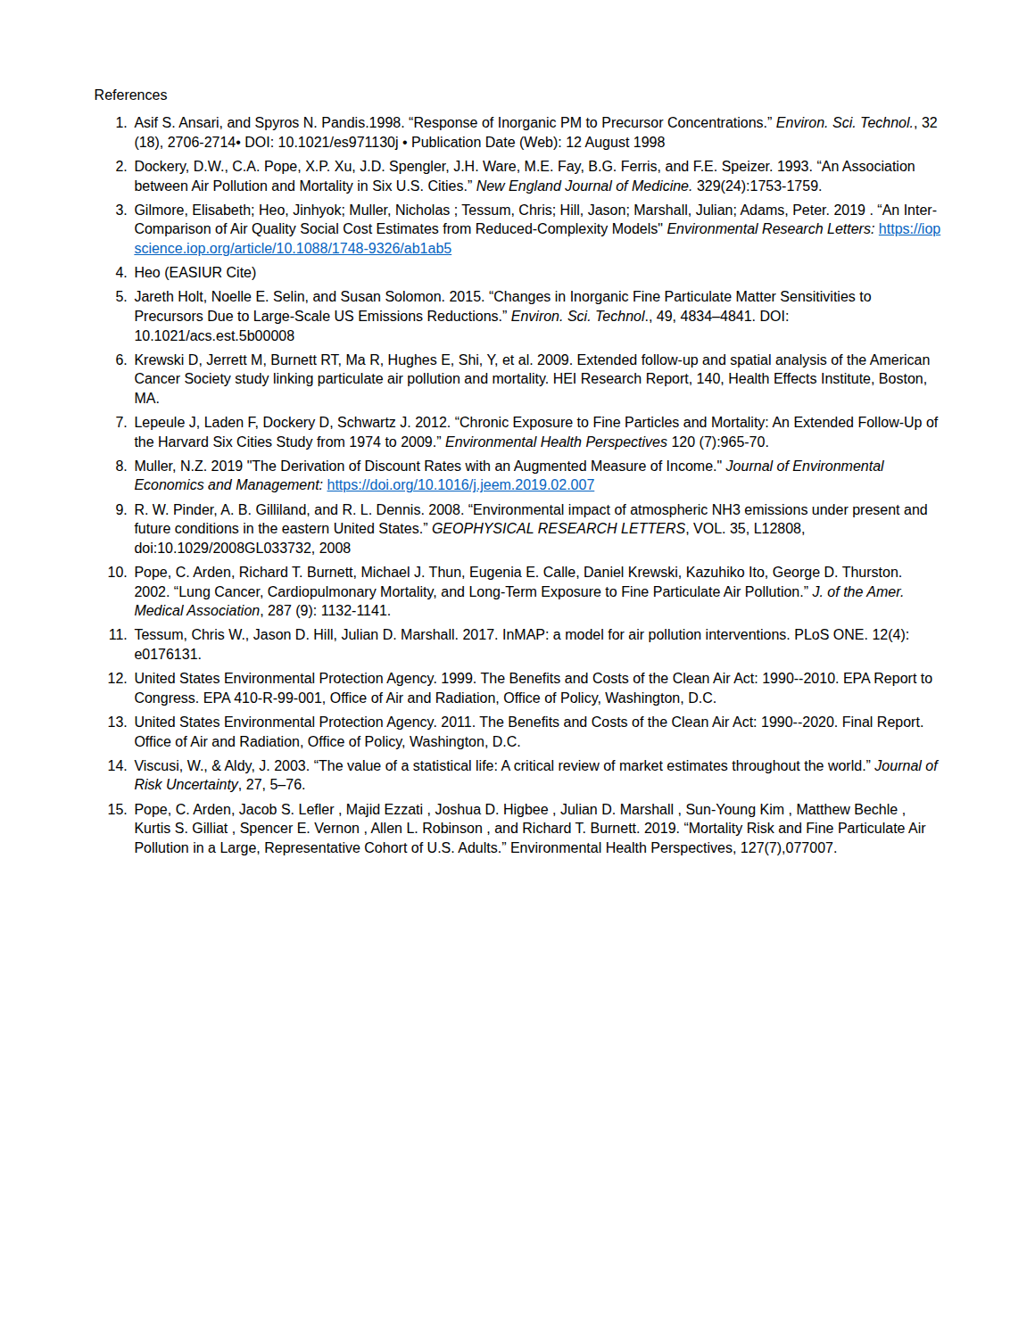References
Asif S. Ansari, and Spyros N. Pandis.1998. “Response of Inorganic PM to Precursor Concentrations.” Environ. Sci. Technol., 32 (18), 2706-2714• DOI: 10.1021/es971130j • Publication Date (Web): 12 August 1998
Dockery, D.W., C.A. Pope, X.P. Xu, J.D. Spengler, J.H. Ware, M.E. Fay, B.G. Ferris, and F.E. Speizer. 1993. “An Association between Air Pollution and Mortality in Six U.S. Cities.” New England Journal of Medicine. 329(24):1753-1759.
Gilmore, Elisabeth; Heo, Jinhyok; Muller, Nicholas ; Tessum, Chris; Hill, Jason; Marshall, Julian; Adams, Peter. 2019 . “An Inter-Comparison of Air Quality Social Cost Estimates from Reduced-Complexity Models" Environmental Research Letters: https://iopscience.iop.org/article/10.1088/1748-9326/ab1ab5
Heo (EASIUR Cite)
Jareth Holt, Noelle E. Selin, and Susan Solomon. 2015. “Changes in Inorganic Fine Particulate Matter Sensitivities to Precursors Due to Large-Scale US Emissions Reductions.” Environ. Sci. Technol., 49, 4834–4841. DOI: 10.1021/acs.est.5b00008
Krewski D, Jerrett M, Burnett RT, Ma R, Hughes E, Shi, Y, et al. 2009. Extended follow-up and spatial analysis of the American Cancer Society study linking particulate air pollution and mortality. HEI Research Report, 140, Health Effects Institute, Boston, MA.
Lepeule J, Laden F, Dockery D, Schwartz J. 2012. “Chronic Exposure to Fine Particles and Mortality: An Extended Follow-Up of the Harvard Six Cities Study from 1974 to 2009.” Environmental Health Perspectives 120 (7):965-70.
Muller, N.Z. 2019 "The Derivation of Discount Rates with an Augmented Measure of Income." Journal of Environmental Economics and Management: https://doi.org/10.1016/j.jeem.2019.02.007
R. W. Pinder, A. B. Gilliland, and R. L. Dennis. 2008. “Environmental impact of atmospheric NH3 emissions under present and future conditions in the eastern United States.” GEOPHYSICAL RESEARCH LETTERS, VOL. 35, L12808, doi:10.1029/2008GL033732, 2008
Pope, C. Arden, Richard T. Burnett, Michael J. Thun, Eugenia E. Calle, Daniel Krewski, Kazuhiko Ito, George D. Thurston. 2002. “Lung Cancer, Cardiopulmonary Mortality, and Long-Term Exposure to Fine Particulate Air Pollution.” J. of the Amer. Medical Association, 287 (9): 1132-1141.
Tessum, Chris W., Jason D. Hill, Julian D. Marshall. 2017. InMAP: a model for air pollution interventions. PLoS ONE. 12(4): e0176131.
United States Environmental Protection Agency. 1999. The Benefits and Costs of the Clean Air Act: 1990--2010. EPA Report to Congress. EPA 410-R-99-001, Office of Air and Radiation, Office of Policy, Washington, D.C.
United States Environmental Protection Agency. 2011. The Benefits and Costs of the Clean Air Act: 1990--2020. Final Report. Office of Air and Radiation, Office of Policy, Washington, D.C.
Viscusi, W., & Aldy, J. 2003. “The value of a statistical life: A critical review of market estimates throughout the world.” Journal of Risk Uncertainty, 27, 5–76.
Pope, C. Arden, Jacob S. Lefler , Majid Ezzati , Joshua D. Higbee , Julian D. Marshall , Sun-Young Kim , Matthew Bechle , Kurtis S. Gilliat , Spencer E. Vernon , Allen L. Robinson , and Richard T. Burnett. 2019. “Mortality Risk and Fine Particulate Air Pollution in a Large, Representative Cohort of U.S. Adults.” Environmental Health Perspectives, 127(7),077007.